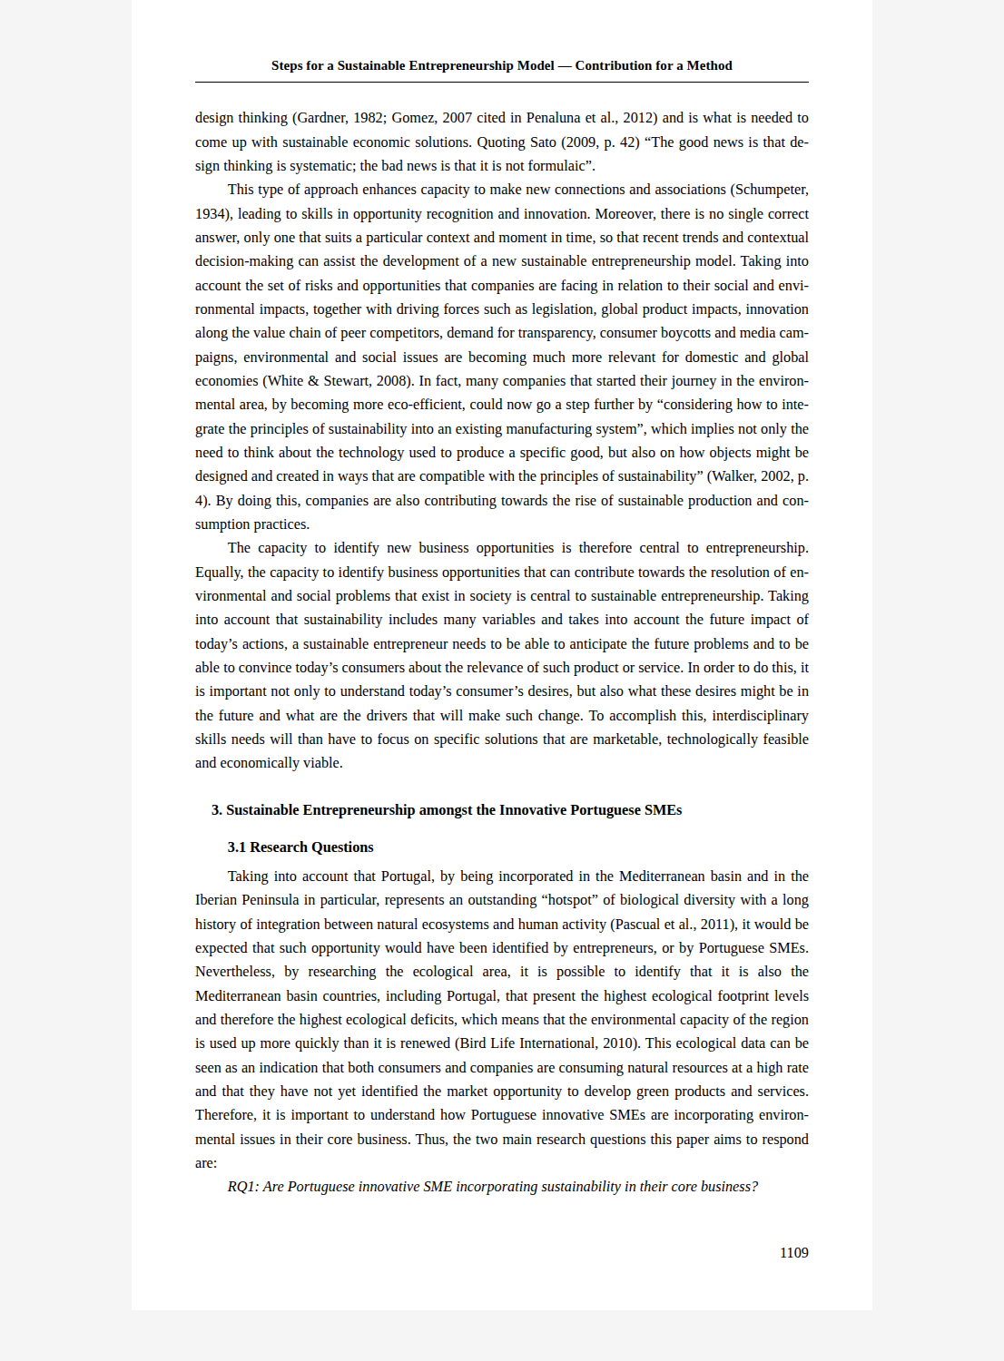Steps for a Sustainable Entrepreneurship Model — Contribution for a Method
design thinking (Gardner, 1982; Gomez, 2007 cited in Penaluna et al., 2012) and is what is needed to come up with sustainable economic solutions. Quoting Sato (2009, p. 42) “The good news is that design thinking is systematic; the bad news is that it is not formulaic”.
This type of approach enhances capacity to make new connections and associations (Schumpeter, 1934), leading to skills in opportunity recognition and innovation. Moreover, there is no single correct answer, only one that suits a particular context and moment in time, so that recent trends and contextual decision-making can assist the development of a new sustainable entrepreneurship model. Taking into account the set of risks and opportunities that companies are facing in relation to their social and environmental impacts, together with driving forces such as legislation, global product impacts, innovation along the value chain of peer competitors, demand for transparency, consumer boycotts and media campaigns, environmental and social issues are becoming much more relevant for domestic and global economies (White & Stewart, 2008). In fact, many companies that started their journey in the environmental area, by becoming more eco-efficient, could now go a step further by “considering how to integrate the principles of sustainability into an existing manufacturing system”, which implies not only the need to think about the technology used to produce a specific good, but also on how objects might be designed and created in ways that are compatible with the principles of sustainability” (Walker, 2002, p. 4). By doing this, companies are also contributing towards the rise of sustainable production and consumption practices.
The capacity to identify new business opportunities is therefore central to entrepreneurship. Equally, the capacity to identify business opportunities that can contribute towards the resolution of environmental and social problems that exist in society is central to sustainable entrepreneurship. Taking into account that sustainability includes many variables and takes into account the future impact of today’s actions, a sustainable entrepreneur needs to be able to anticipate the future problems and to be able to convince today’s consumers about the relevance of such product or service. In order to do this, it is important not only to understand today’s consumer’s desires, but also what these desires might be in the future and what are the drivers that will make such change. To accomplish this, interdisciplinary skills needs will than have to focus on specific solutions that are marketable, technologically feasible and economically viable.
3. Sustainable Entrepreneurship amongst the Innovative Portuguese SMEs
3.1 Research Questions
Taking into account that Portugal, by being incorporated in the Mediterranean basin and in the Iberian Peninsula in particular, represents an outstanding “hotspot” of biological diversity with a long history of integration between natural ecosystems and human activity (Pascual et al., 2011), it would be expected that such opportunity would have been identified by entrepreneurs, or by Portuguese SMEs. Nevertheless, by researching the ecological area, it is possible to identify that it is also the Mediterranean basin countries, including Portugal, that present the highest ecological footprint levels and therefore the highest ecological deficits, which means that the environmental capacity of the region is used up more quickly than it is renewed (Bird Life International, 2010). This ecological data can be seen as an indication that both consumers and companies are consuming natural resources at a high rate and that they have not yet identified the market opportunity to develop green products and services. Therefore, it is important to understand how Portuguese innovative SMEs are incorporating environmental issues in their core business. Thus, the two main research questions this paper aims to respond are:
RQ1: Are Portuguese innovative SME incorporating sustainability in their core business?
1109